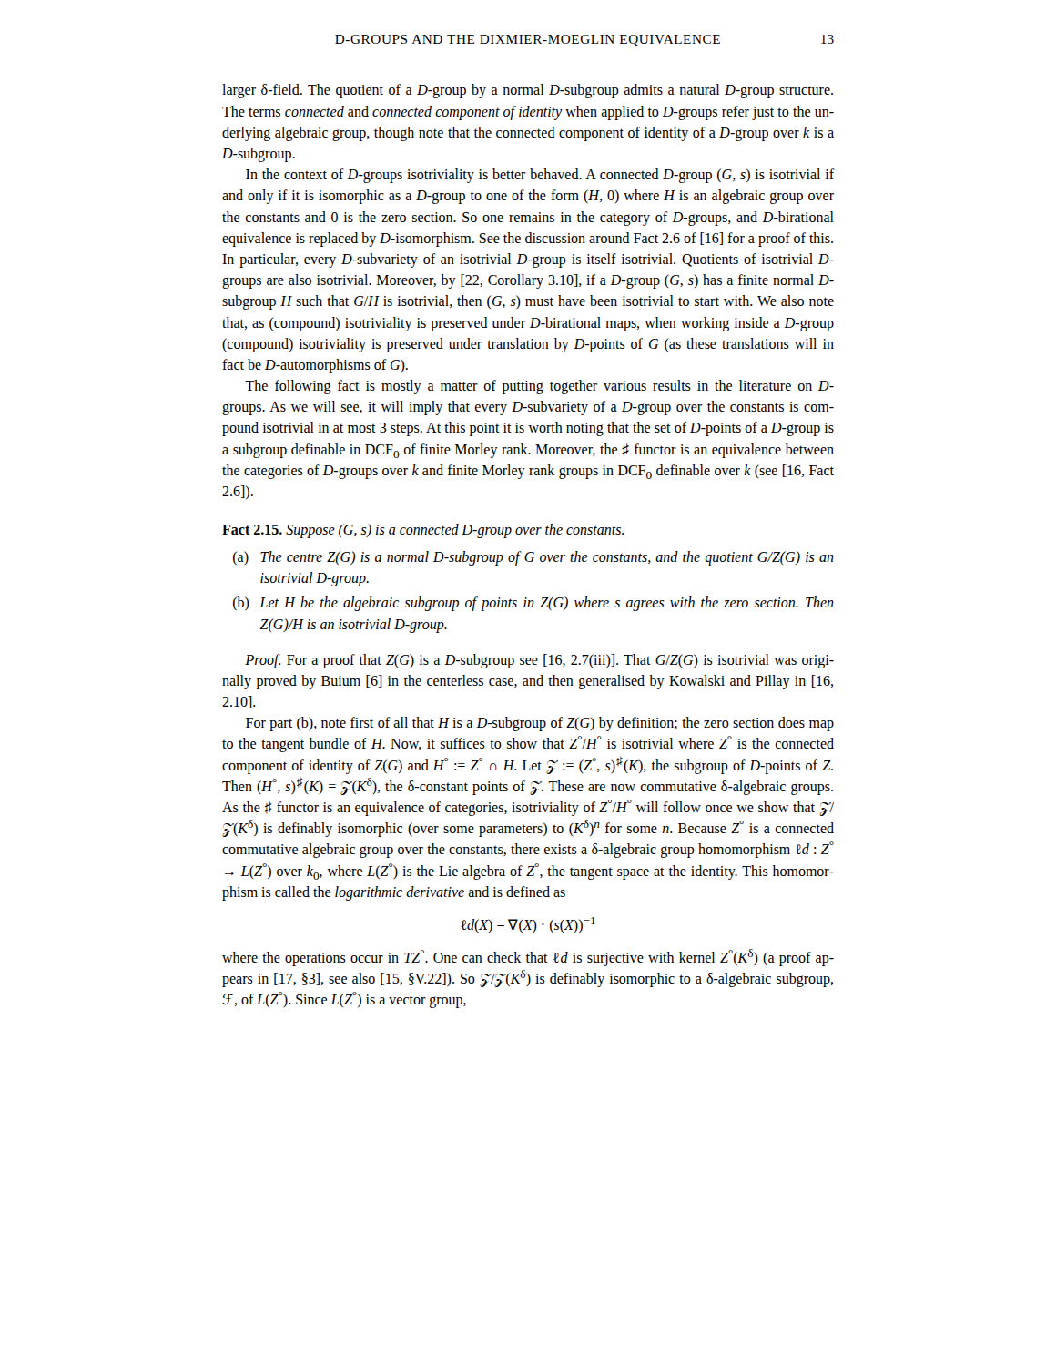D-GROUPS AND THE DIXMIER-MOEGLIN EQUIVALENCE 13
larger δ-field. The quotient of a D-group by a normal D-subgroup admits a natural D-group structure. The terms connected and connected component of identity when applied to D-groups refer just to the underlying algebraic group, though note that the connected component of identity of a D-group over k is a D-subgroup.
In the context of D-groups isotriviality is better behaved. A connected D-group (G, s) is isotrivial if and only if it is isomorphic as a D-group to one of the form (H, 0) where H is an algebraic group over the constants and 0 is the zero section. So one remains in the category of D-groups, and D-birational equivalence is replaced by D-isomorphism. See the discussion around Fact 2.6 of [16] for a proof of this. In particular, every D-subvariety of an isotrivial D-group is itself isotrivial. Quotients of isotrivial D-groups are also isotrivial. Moreover, by [22, Corollary 3.10], if a D-group (G, s) has a finite normal D-subgroup H such that G/H is isotrivial, then (G, s) must have been isotrivial to start with. We also note that, as (compound) isotriviality is preserved under D-birational maps, when working inside a D-group (compound) isotriviality is preserved under translation by D-points of G (as these translations will in fact be D-automorphisms of G).
The following fact is mostly a matter of putting together various results in the literature on D-groups. As we will see, it will imply that every D-subvariety of a D-group over the constants is compound isotrivial in at most 3 steps. At this point it is worth noting that the set of D-points of a D-group is a subgroup definable in DCF0 of finite Morley rank. Moreover, the ♯ functor is an equivalence between the categories of D-groups over k and finite Morley rank groups in DCF0 definable over k (see [16, Fact 2.6]).
Fact 2.15. Suppose (G, s) is a connected D-group over the constants.
(a) The centre Z(G) is a normal D-subgroup of G over the constants, and the quotient G/Z(G) is an isotrivial D-group.
(b) Let H be the algebraic subgroup of points in Z(G) where s agrees with the zero section. Then Z(G)/H is an isotrivial D-group.
Proof. For a proof that Z(G) is a D-subgroup see [16, 2.7(iii)]. That G/Z(G) is isotrivial was originally proved by Buium [6] in the centerless case, and then generalised by Kowalski and Pillay in [16, 2.10].
For part (b), note first of all that H is a D-subgroup of Z(G) by definition; the zero section does map to the tangent bundle of H. Now, it suffices to show that Z°/H° is isotrivial where Z° is the connected component of identity of Z(G) and H° := Z° ∩ H. Let 𝒵 := (Z°, s)♯(K), the subgroup of D-points of Z. Then (H°, s)♯(K) = 𝒵(Kδ), the δ-constant points of 𝒵. These are now commutative δ-algebraic groups. As the ♯ functor is an equivalence of categories, isotriviality of Z°/H° will follow once we show that 𝒵/𝒵(Kδ) is definably isomorphic (over some parameters) to (Kδ)n for some n. Because Z° is a connected commutative algebraic group over the constants, there exists a δ-algebraic group homomorphism ℓd : Z° → L(Z°) over k0, where L(Z°) is the Lie algebra of Z°, the tangent space at the identity. This homomorphism is called the logarithmic derivative and is defined as
ℓd(X) = ∇(X) · (s(X))−1
where the operations occur in TZ°. One can check that ℓd is surjective with kernel Z°(Kδ) (a proof appears in [17, §3], see also [15, §V.22]). So 𝒵/𝒵(Kδ) is definably isomorphic to a δ-algebraic subgroup, ℱ, of L(Z°). Since L(Z°) is a vector group,